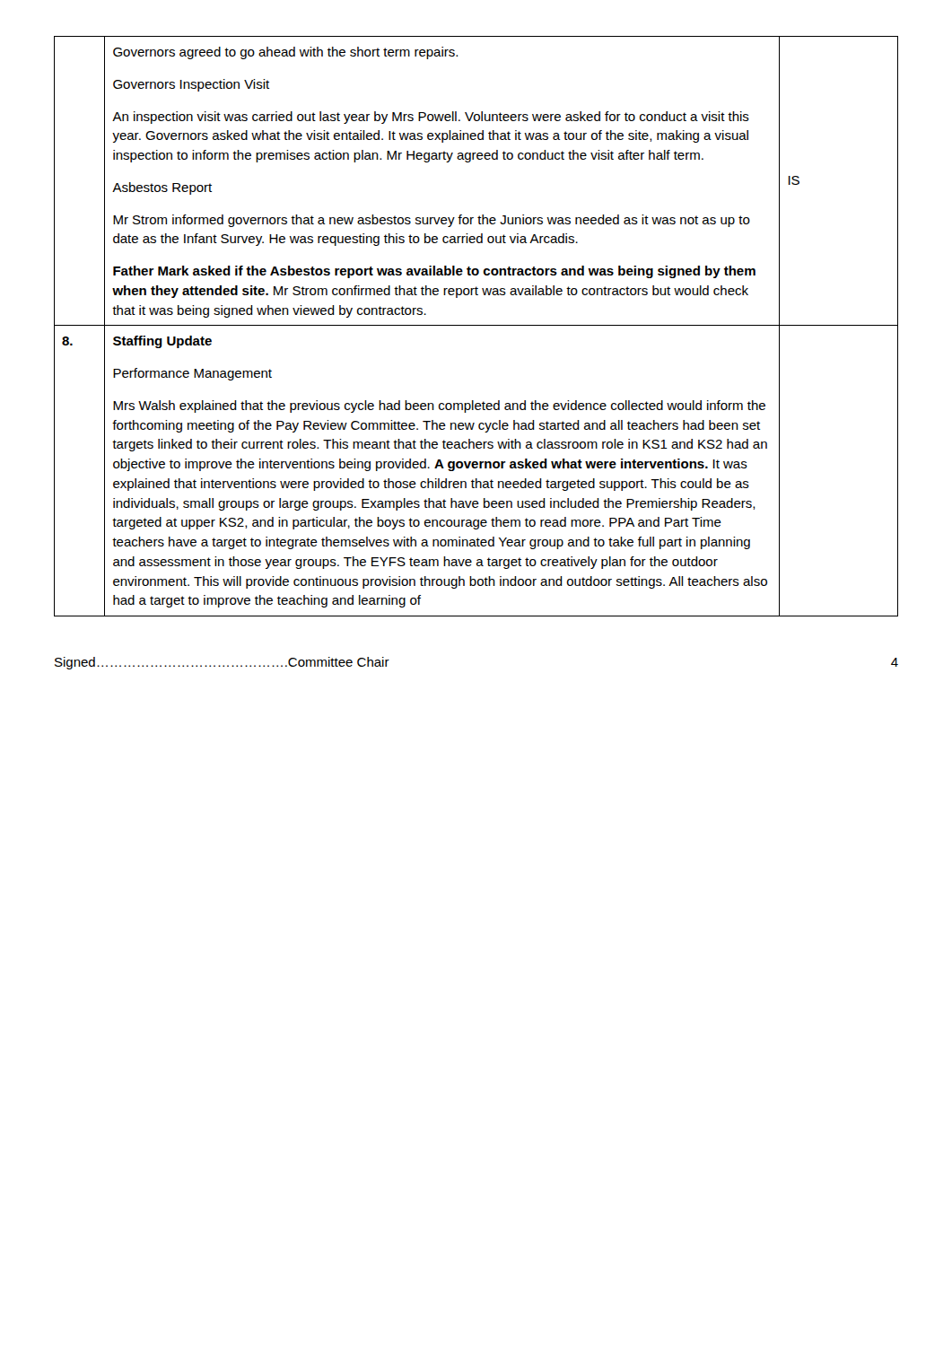| | Governors agreed to go ahead with the short term repairs. Governors Inspection Visit An inspection visit was carried out last year by Mrs Powell. Volunteers were asked for to conduct a visit this year. Governors asked what the visit entailed. It was explained that it was a tour of the site, making a visual inspection to inform the premises action plan. Mr Hegarty agreed to conduct the visit after half term. Asbestos Report Mr Strom informed governors that a new asbestos survey for the Juniors was needed as it was not as up to date as the Infant Survey. He was requesting this to be carried out via Arcadis. Father Mark asked if the Asbestos report was available to contractors and was being signed by them when they attended site. Mr Strom confirmed that the report was available to contractors but would check that it was being signed when viewed by contractors. | IS |
| 8. | Staffing Update Performance Management Mrs Walsh explained that the previous cycle had been completed and the evidence collected would inform the forthcoming meeting of the Pay Review Committee. The new cycle had started and all teachers had been set targets linked to their current roles. This meant that the teachers with a classroom role in KS1 and KS2 had an objective to improve the interventions being provided. A governor asked what were interventions. It was explained that interventions were provided to those children that needed targeted support. This could be as individuals, small groups or large groups. Examples that have been used included the Premiership Readers, targeted at upper KS2, and in particular, the boys to encourage them to read more. PPA and Part Time teachers have a target to integrate themselves with a nominated Year group and to take full part in planning and assessment in those year groups. The EYFS team have a target to creatively plan for the outdoor environment. This will provide continuous provision through both indoor and outdoor settings. All teachers also had a target to improve the teaching and learning of | |
Signed…………………………………….Committee Chair 4